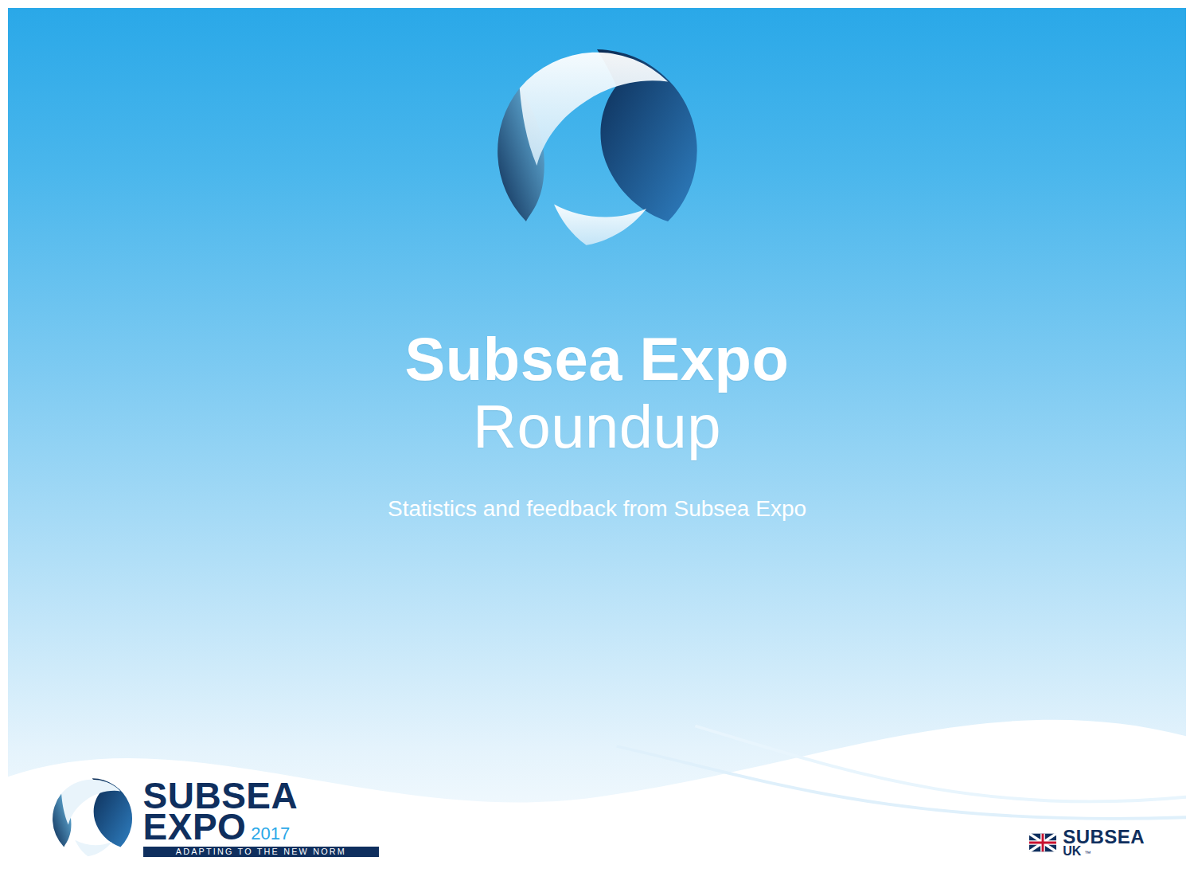Subsea ExpoRoundup
Statistics and feedback from Subsea Expo
SUBSEA
EXPO 2017
ADAPTING TO THE NEW NORM
SUBSEA
UK™